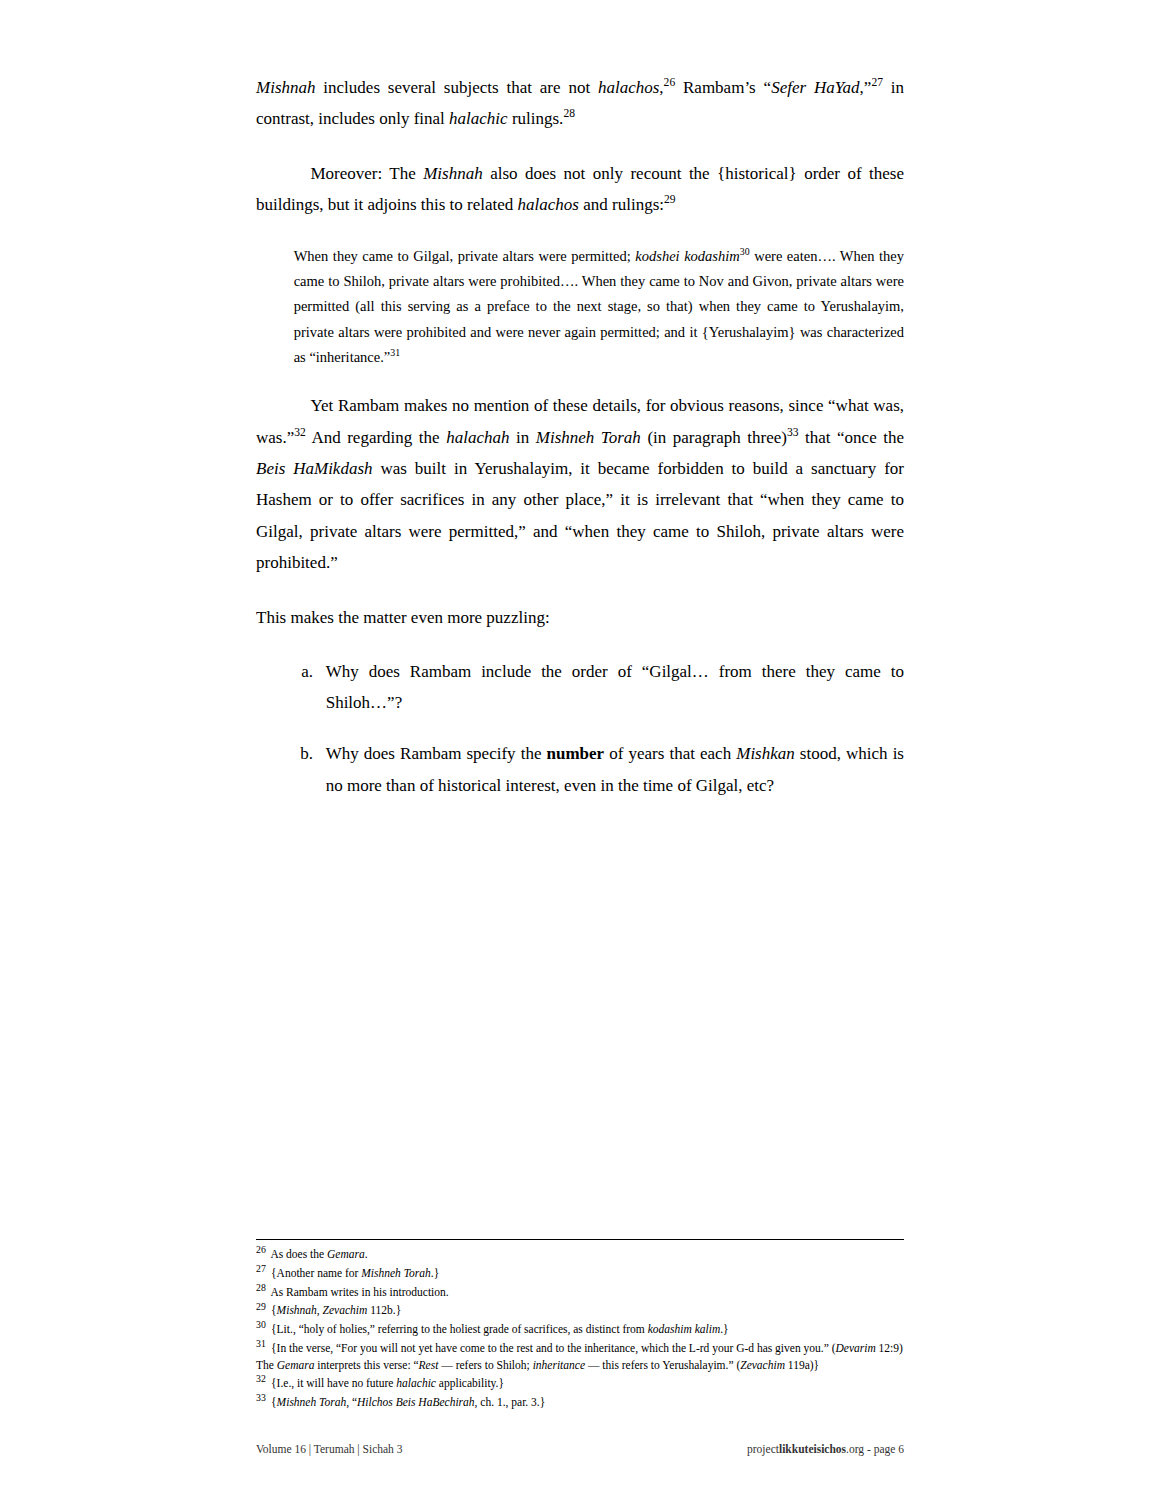Mishnah includes several subjects that are not halachos,26 Rambam’s “Sefer HaYad,”27 in contrast, includes only final halachic rulings.28
Moreover: The Mishnah also does not only recount the {historical} order of these buildings, but it adjoins this to related halachos and rulings:29
When they came to Gilgal, private altars were permitted; kodshei kodashim30 were eaten…. When they came to Shiloh, private altars were prohibited…. When they came to Nov and Givon, private altars were permitted (all this serving as a preface to the next stage, so that) when they came to Yerushalayim, private altars were prohibited and were never again permitted; and it {Yerushalayim} was characterized as “inheritance.”31
Yet Rambam makes no mention of these details, for obvious reasons, since “what was, was.”32 And regarding the halachah in Mishneh Torah (in paragraph three)33 that “once the Beis HaMikdash was built in Yerushalayim, it became forbidden to build a sanctuary for Hashem or to offer sacrifices in any other place,” it is irrelevant that “when they came to Gilgal, private altars were permitted,” and “when they came to Shiloh, private altars were prohibited.”
This makes the matter even more puzzling:
Why does Rambam include the order of “Gilgal… from there they came to Shiloh…”?
Why does Rambam specify the number of years that each Mishkan stood, which is no more than of historical interest, even in the time of Gilgal, etc?
26 As does the Gemara.
27 {Another name for Mishneh Torah.}
28 As Rambam writes in his introduction.
29 {Mishnah, Zevachim 112b.}
30 {Lit., “holy of holies,” referring to the holiest grade of sacrifices, as distinct from kodashim kalim.}
31 {In the verse, “For you will not yet have come to the rest and to the inheritance, which the L-rd your G-d has given you.” (Devarim 12:9) The Gemara interprets this verse: “Rest — refers to Shiloh; inheritance — this refers to Yerushalayim.” (Zevachim 119a)}
32 {I.e., it will have no future halachic applicability.}
33 {Mishneh Torah, “Hilchos Beis HaBechirah, ch. 1., par. 3.}
Volume 16 | Terumah | Sichah 3
projectlikkuteisichos.org - page 6